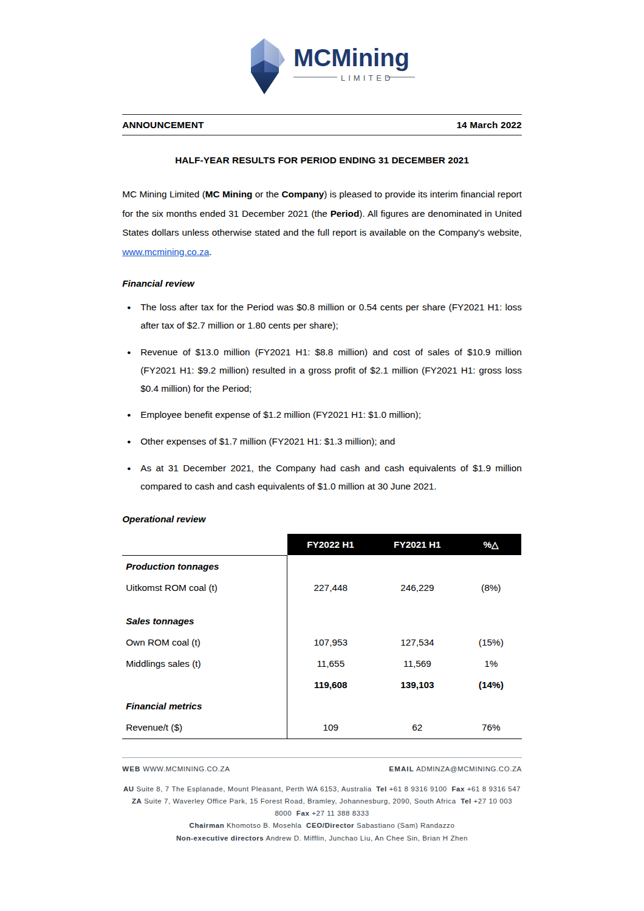MCMining LIMITED
ANNOUNCEMENT 14 March 2022
HALF-YEAR RESULTS FOR PERIOD ENDING 31 DECEMBER 2021
MC Mining Limited (MC Mining or the Company) is pleased to provide its interim financial report for the six months ended 31 December 2021 (the Period). All figures are denominated in United States dollars unless otherwise stated and the full report is available on the Company's website, www.mcmining.co.za.
Financial review
The loss after tax for the Period was $0.8 million or 0.54 cents per share (FY2021 H1: loss after tax of $2.7 million or 1.80 cents per share);
Revenue of $13.0 million (FY2021 H1: $8.8 million) and cost of sales of $10.9 million (FY2021 H1: $9.2 million) resulted in a gross profit of $2.1 million (FY2021 H1: gross loss $0.4 million) for the Period;
Employee benefit expense of $1.2 million (FY2021 H1: $1.0 million);
Other expenses of $1.7 million (FY2021 H1: $1.3 million); and
As at 31 December 2021, the Company had cash and cash equivalents of $1.9 million compared to cash and cash equivalents of $1.0 million at 30 June 2021.
Operational review
| | FY2022 H1 | FY2021 H1 | %△ |
| --- | --- | --- | --- |
| Production tonnages | | | |
| Uitkomst ROM coal (t) | 227,448 | 246,229 | (8%) |
| Sales tonnages | | | |
| Own ROM coal (t) | 107,953 | 127,534 | (15%) |
| Middlings sales (t) | 11,655 | 11,569 | 1% |
| | 119,608 | 139,103 | (14%) |
| Financial metrics | | | |
| Revenue/t ($) | 109 | 62 | 76% |
WEB WWW.MCMINING.CO.ZA
EMAIL ADMINZA@MCMINING.CO.ZA
AU Suite 8, 7 The Esplanade, Mount Pleasant, Perth WA 6153, Australia Tel +61 8 9316 9100 Fax +61 8 9316 547
ZA Suite 7, Waverley Office Park, 15 Forest Road, Bramley, Johannesburg, 2090, South Africa Tel +27 10 003 8000 Fax +27 11 388 8333
Chairman Khomotso B. Mosehla CEO/Director Sabastiano (Sam) Randazzo
Non-executive directors Andrew D. Mifflin, Junchao Liu, An Chee Sin, Brian H Zhen